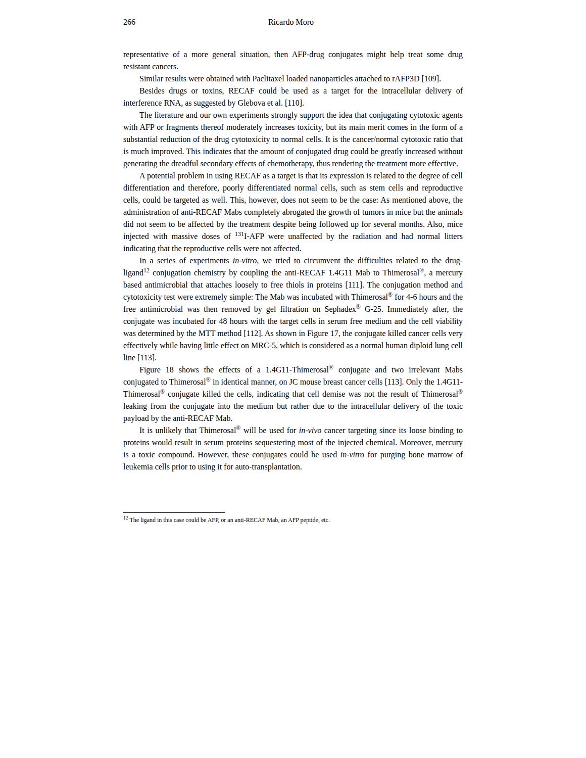266 Ricardo Moro
representative of a more general situation, then AFP-drug conjugates might help treat some drug resistant cancers.
Similar results were obtained with Paclitaxel loaded nanoparticles attached to rAFP3D [109].
Besides drugs or toxins, RECAF could be used as a target for the intracellular delivery of interference RNA, as suggested by Glebova et al. [110].
The literature and our own experiments strongly support the idea that conjugating cytotoxic agents with AFP or fragments thereof moderately increases toxicity, but its main merit comes in the form of a substantial reduction of the drug cytotoxicity to normal cells. It is the cancer/normal cytotoxic ratio that is much improved. This indicates that the amount of conjugated drug could be greatly increased without generating the dreadful secondary effects of chemotherapy, thus rendering the treatment more effective.
A potential problem in using RECAF as a target is that its expression is related to the degree of cell differentiation and therefore, poorly differentiated normal cells, such as stem cells and reproductive cells, could be targeted as well. This, however, does not seem to be the case: As mentioned above, the administration of anti-RECAF Mabs completely abrogated the growth of tumors in mice but the animals did not seem to be affected by the treatment despite being followed up for several months. Also, mice injected with massive doses of 131I-AFP were unaffected by the radiation and had normal litters indicating that the reproductive cells were not affected.
In a series of experiments in-vitro, we tried to circumvent the difficulties related to the drug-ligand12 conjugation chemistry by coupling the anti-RECAF 1.4G11 Mab to Thimerosal®, a mercury based antimicrobial that attaches loosely to free thiols in proteins [111]. The conjugation method and cytotoxicity test were extremely simple: The Mab was incubated with Thimerosal® for 4-6 hours and the free antimicrobial was then removed by gel filtration on Sephadex® G-25. Immediately after, the conjugate was incubated for 48 hours with the target cells in serum free medium and the cell viability was determined by the MTT method [112]. As shown in Figure 17, the conjugate killed cancer cells very effectively while having little effect on MRC-5, which is considered as a normal human diploid lung cell line [113].
Figure 18 shows the effects of a 1.4G11-Thimerosal® conjugate and two irrelevant Mabs conjugated to Thimerosal® in identical manner, on JC mouse breast cancer cells [113]. Only the 1.4G11-Thimerosal® conjugate killed the cells, indicating that cell demise was not the result of Thimerosal® leaking from the conjugate into the medium but rather due to the intracellular delivery of the toxic payload by the anti-RECAF Mab.
It is unlikely that Thimerosal® will be used for in-vivo cancer targeting since its loose binding to proteins would result in serum proteins sequestering most of the injected chemical. Moreover, mercury is a toxic compound. However, these conjugates could be used in-vitro for purging bone marrow of leukemia cells prior to using it for auto-transplantation.
12 The ligand in this case could be AFP, or an anti-RECAF Mab, an AFP peptide, etc.